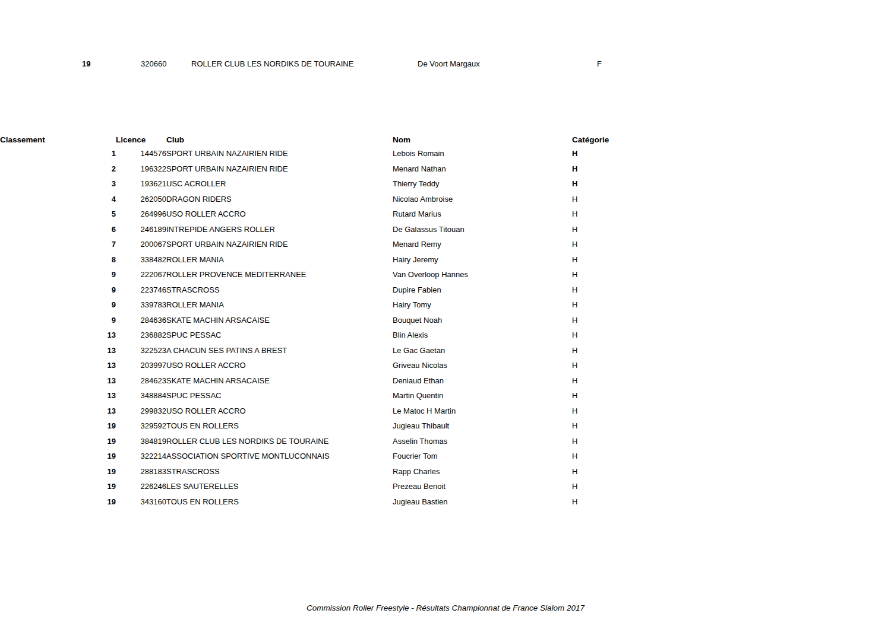19 320660 ROLLER CLUB LES NORDIKS DE TOURAINE De Voort Margaux F
| Classement | Licence | Club | Nom | Catégorie |
| --- | --- | --- | --- | --- |
| 1 | 144576 | SPORT URBAIN NAZAIRIEN RIDE | Lebois Romain | H |
| 2 | 196322 | SPORT URBAIN NAZAIRIEN RIDE | Menard Nathan | H |
| 3 | 193621 | USC ACROLLER | Thierry Teddy | H |
| 4 | 262050 | DRAGON RIDERS | Nicolao Ambroise | H |
| 5 | 264996 | USO ROLLER ACCRO | Rutard Marius | H |
| 6 | 246189 | INTREPIDE ANGERS ROLLER | De Galassus Titouan | H |
| 7 | 200067 | SPORT URBAIN NAZAIRIEN RIDE | Menard Remy | H |
| 8 | 338482 | ROLLER MANIA | Hairy Jeremy | H |
| 9 | 222067 | ROLLER PROVENCE MEDITERRANEE | Van Overloop Hannes | H |
| 9 | 223746 | STRASCROSS | Dupire Fabien | H |
| 9 | 339783 | ROLLER MANIA | Hairy Tomy | H |
| 9 | 284636 | SKATE MACHIN ARSACAISE | Bouquet Noah | H |
| 13 | 236882 | SPUC PESSAC | Blin Alexis | H |
| 13 | 322523 | A CHACUN SES PATINS A BREST | Le Gac Gaetan | H |
| 13 | 203997 | USO ROLLER ACCRO | Griveau Nicolas | H |
| 13 | 284623 | SKATE MACHIN ARSACAISE | Deniaud Ethan | H |
| 13 | 348884 | SPUC PESSAC | Martin Quentin | H |
| 13 | 299832 | USO ROLLER ACCRO | Le Matoc H Martin | H |
| 19 | 329592 | TOUS EN ROLLERS | Jugieau Thibault | H |
| 19 | 384819 | ROLLER CLUB LES NORDIKS DE TOURAINE | Asselin Thomas | H |
| 19 | 322214 | ASSOCIATION SPORTIVE MONTLUCONNAIS | Foucrier Tom | H |
| 19 | 288183 | STRASCROSS | Rapp Charles | H |
| 19 | 226246 | LES SAUTERELLES | Prezeau Benoit | H |
| 19 | 343160 | TOUS EN ROLLERS | Jugieau Bastien | H |
Commission Roller Freestyle - Résultats Championnat de France Slalom 2017